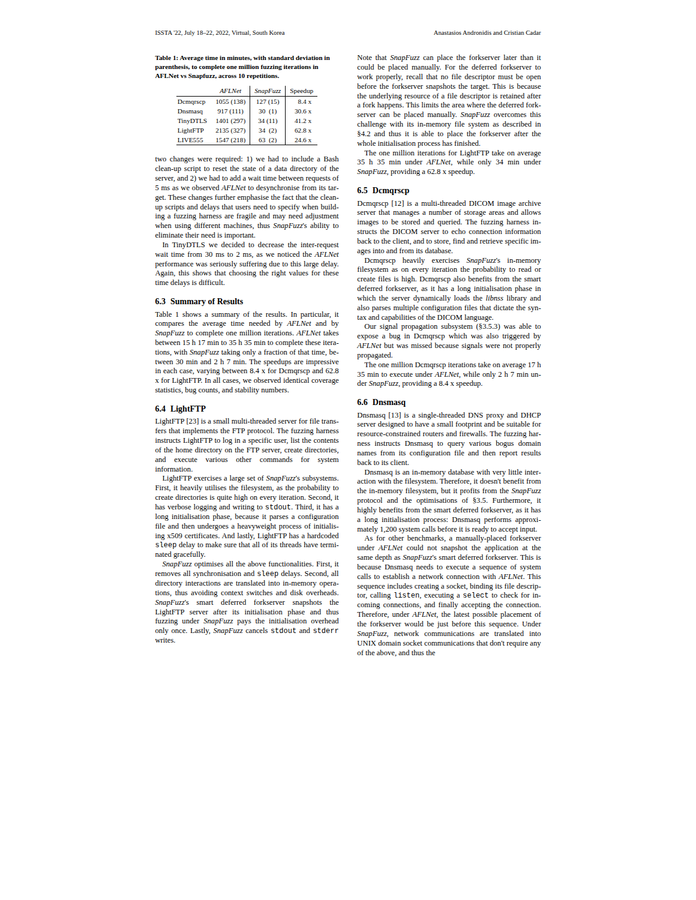ISSTA '22, July 18–22, 2022, Virtual, South Korea
Anastasios Andronidis and Cristian Cadar
Table 1: Average time in minutes, with standard deviation in parenthesis, to complete one million fuzzing iterations in AFLNet vs Snapfuzz, across 10 repetitions.
| | AFLNet | SnapFuzz | Speedup |
| --- | --- | --- | --- |
| Dcmqrscp | 1055 (138) | 127 (15) | 8.4 x |
| Dnsmasq | 917 (111) | 30 (1) | 30.6 x |
| TinyDTLS | 1401 (297) | 34 (11) | 41.2 x |
| LightFTP | 2135 (327) | 34 (2) | 62.8 x |
| LIVE555 | 1547 (218) | 63 (2) | 24.6 x |
two changes were required: 1) we had to include a Bash clean-up script to reset the state of a data directory of the server, and 2) we had to add a wait time between requests of 5 ms as we observed AFLNet to desynchronise from its target. These changes further emphasise the fact that the clean-up scripts and delays that users need to specify when building a fuzzing harness are fragile and may need adjustment when using different machines, thus SnapFuzz's ability to eliminate their need is important.
In TinyDTLS we decided to decrease the inter-request wait time from 30 ms to 2 ms, as we noticed the AFLNet performance was seriously suffering due to this large delay. Again, this shows that choosing the right values for these time delays is difficult.
6.3 Summary of Results
Table 1 shows a summary of the results. In particular, it compares the average time needed by AFLNet and by SnapFuzz to complete one million iterations. AFLNet takes between 15 h 17 min to 35 h 35 min to complete these iterations, with SnapFuzz taking only a fraction of that time, between 30 min and 2 h 7 min. The speedups are impressive in each case, varying between 8.4 x for Dcmqrscp and 62.8 x for LightFTP. In all cases, we observed identical coverage statistics, bug counts, and stability numbers.
6.4 LightFTP
LightFTP [23] is a small multi-threaded server for file transfers that implements the FTP protocol. The fuzzing harness instructs LightFTP to log in a specific user, list the contents of the home directory on the FTP server, create directories, and execute various other commands for system information.
LightFTP exercises a large set of SnapFuzz's subsystems. First, it heavily utilises the filesystem, as the probability to create directories is quite high on every iteration. Second, it has verbose logging and writing to stdout. Third, it has a long initialisation phase, because it parses a configuration file and then undergoes a heavyweight process of initialising x509 certificates. And lastly, LightFTP has a hardcoded sleep delay to make sure that all of its threads have terminated gracefully.
SnapFuzz optimises all the above functionalities. First, it removes all synchronisation and sleep delays. Second, all directory interactions are translated into in-memory operations, thus avoiding context switches and disk overheads. SnapFuzz's smart deferred forkserver snapshots the LightFTP server after its initialisation phase and thus fuzzing under SnapFuzz pays the initialisation overhead only once. Lastly, SnapFuzz cancels stdout and stderr writes.
Note that SnapFuzz can place the forkserver later than it could be placed manually. For the deferred forkserver to work properly, recall that no file descriptor must be open before the forkserver snapshots the target. This is because the underlying resource of a file descriptor is retained after a fork happens. This limits the area where the deferred forkserver can be placed manually. SnapFuzz overcomes this challenge with its in-memory file system as described in §4.2 and thus it is able to place the forkserver after the whole initialisation process has finished.
The one million iterations for LightFTP take on average 35 h 35 min under AFLNet, while only 34 min under SnapFuzz, providing a 62.8 x speedup.
6.5 Dcmqrscp
Dcmqrscp [12] is a multi-threaded DICOM image archive server that manages a number of storage areas and allows images to be stored and queried. The fuzzing harness instructs the DICOM server to echo connection information back to the client, and to store, find and retrieve specific images into and from its database.
Dcmqrscp heavily exercises SnapFuzz's in-memory filesystem as on every iteration the probability to read or create files is high. Dcmqrscp also benefits from the smart deferred forkserver, as it has a long initialisation phase in which the server dynamically loads the libnss library and also parses multiple configuration files that dictate the syntax and capabilities of the DICOM language.
Our signal propagation subsystem (§3.5.3) was able to expose a bug in Dcmqrscp which was also triggered by AFLNet but was missed because signals were not properly propagated.
The one million Dcmqrscp iterations take on average 17 h 35 min to execute under AFLNet, while only 2 h 7 min under SnapFuzz, providing a 8.4 x speedup.
6.6 Dnsmasq
Dnsmasq [13] is a single-threaded DNS proxy and DHCP server designed to have a small footprint and be suitable for resource-constrained routers and firewalls. The fuzzing harness instructs Dnsmasq to query various bogus domain names from its configuration file and then report results back to its client.
Dnsmasq is an in-memory database with very little interaction with the filesystem. Therefore, it doesn't benefit from the in-memory filesystem, but it profits from the SnapFuzz protocol and the optimisations of §3.5. Furthermore, it highly benefits from the smart deferred forkserver, as it has a long initialisation process: Dnsmasq performs approximately 1,200 system calls before it is ready to accept input.
As for other benchmarks, a manually-placed forkserver under AFLNet could not snapshot the application at the same depth as SnapFuzz's smart deferred forkserver. This is because Dnsmasq needs to execute a sequence of system calls to establish a network connection with AFLNet. This sequence includes creating a socket, binding its file descriptor, calling listen, executing a select to check for incoming connections, and finally accepting the connection. Therefore, under AFLNet, the latest possible placement of the forkserver would be just before this sequence. Under SnapFuzz, network communications are translated into UNIX domain socket communications that don't require any of the above, and thus the